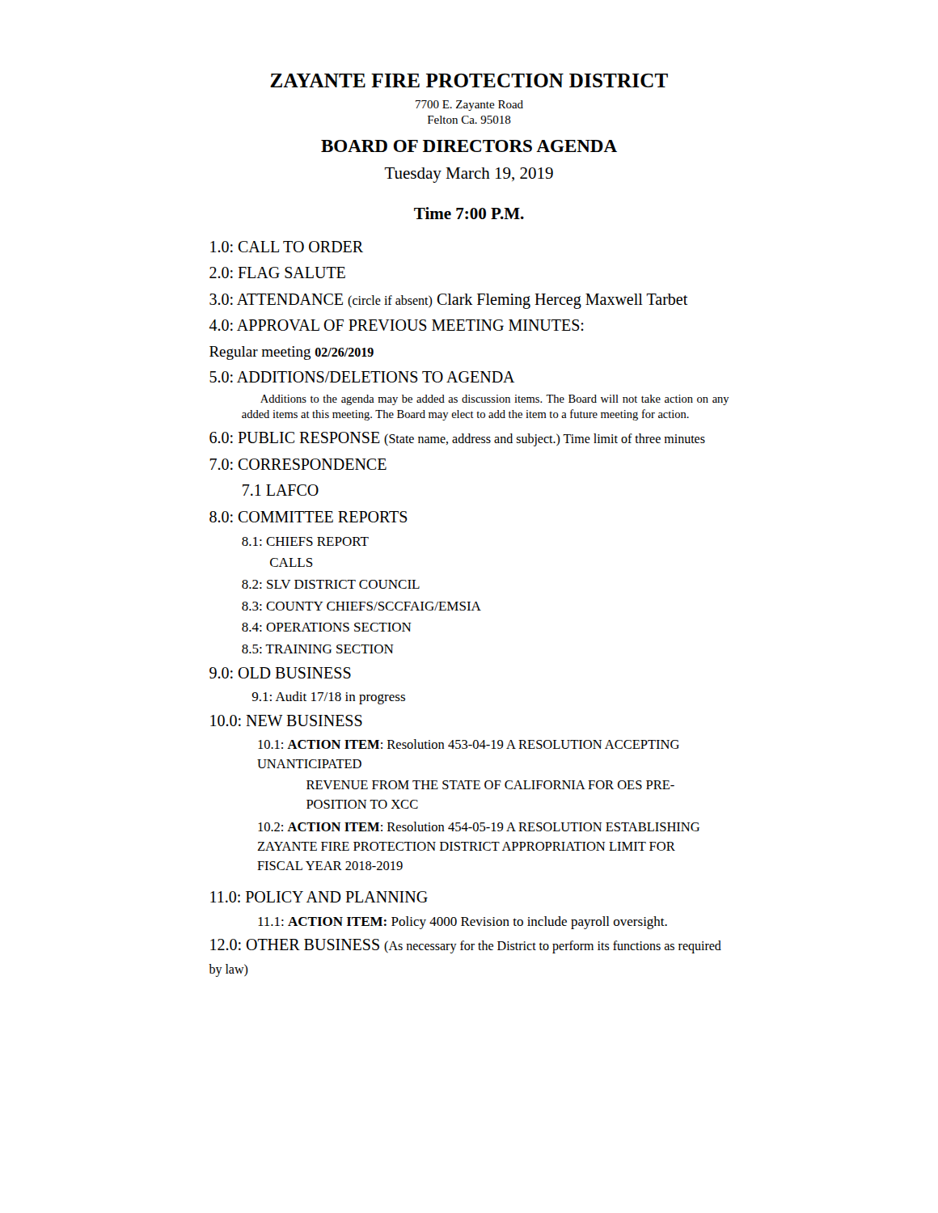ZAYANTE FIRE PROTECTION DISTRICT
7700 E. Zayante Road
Felton Ca. 95018
BOARD OF DIRECTORS AGENDA
Tuesday March 19, 2019
Time 7:00 P.M.
1.0: CALL TO ORDER
2.0: FLAG SALUTE
3.0: ATTENDANCE (circle if absent) Clark Fleming Herceg Maxwell Tarbet
4.0: APPROVAL OF PREVIOUS MEETING MINUTES:
Regular meeting 02/26/2019
5.0: ADDITIONS/DELETIONS TO AGENDA
Additions to the agenda may be added as discussion items. The Board will not take action on any added items at this meeting. The Board may elect to add the item to a future meeting for action.
6.0: PUBLIC RESPONSE (State name, address and subject.) Time limit of three minutes
7.0: CORRESPONDENCE
7.1 LAFCO
8.0: COMMITTEE REPORTS
8.1: CHIEFS REPORT
CALLS
8.2: SLV DISTRICT COUNCIL
8.3: COUNTY CHIEFS/SCCFAIG/EMSIA
8.4: OPERATIONS SECTION
8.5: TRAINING SECTION
9.0: OLD BUSINESS
9.1: Audit 17/18 in progress
10.0: NEW BUSINESS
10.1: ACTION ITEM: Resolution 453-04-19 A RESOLUTION ACCEPTING UNANTICIPATED
REVENUE FROM THE STATE OF CALIFORNIA FOR OES PRE-POSITION TO XCC
10.2: ACTION ITEM: Resolution 454-05-19 A RESOLUTION ESTABLISHING ZAYANTE FIRE PROTECTION DISTRICT APPROPRIATION LIMIT FOR FISCAL YEAR 2018-2019
11.0: POLICY AND PLANNING
11.1: ACTION ITEM: Policy 4000 Revision to include payroll oversight.
12.0: OTHER BUSINESS (As necessary for the District to perform its functions as required by law)